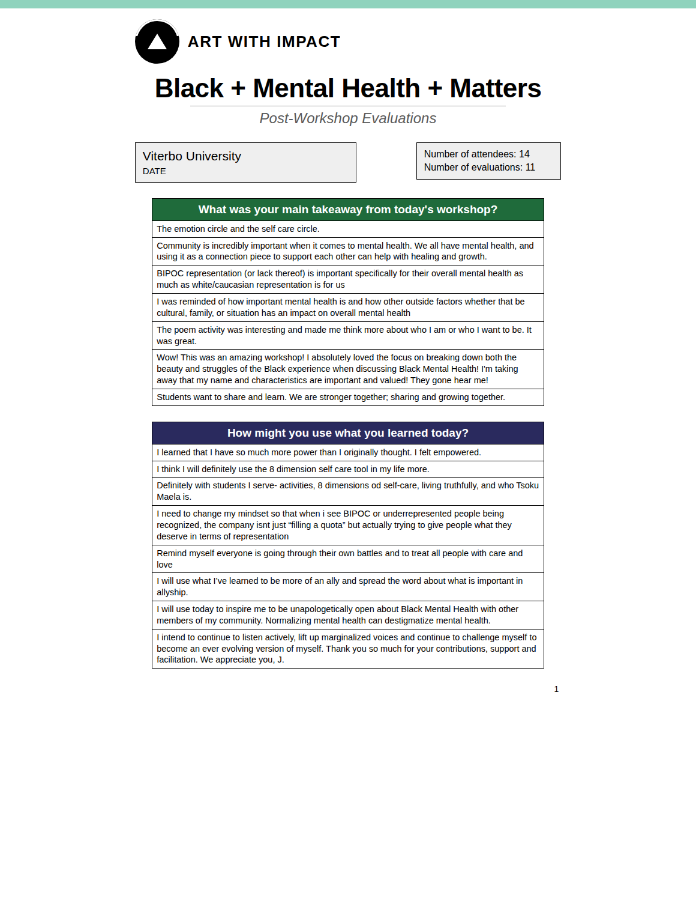Art With Impact
Black + Mental Health + Matters
Post-Workshop Evaluations
Viterbo University
DATE
Number of attendees: 14
Number of evaluations: 11
| What was your main takeaway from today's workshop? |
| --- |
| The emotion circle and the self care circle. |
| Community is incredibly important when it comes to mental health. We all have mental health, and using it as a connection piece to support each other can help with healing and growth. |
| BIPOC representation (or lack thereof) is important specifically for their overall mental health as much as white/caucasian representation is for us |
| I was reminded of how important mental health is and how other outside factors whether that be cultural, family, or situation has an impact on overall mental health |
| The poem activity was interesting and made me think more about who I am or who I want to be. It was great. |
| Wow! This was an amazing workshop! I absolutely loved the focus on breaking down both the beauty and struggles of the Black experience when discussing Black Mental Health! I'm taking away that my name and characteristics are important and valued! They gone hear me! |
| Students want to share and learn. We are stronger together; sharing and growing together. |
| How might you use what you learned today? |
| --- |
| I learned that I have so much more power than I originally thought. I felt empowered. |
| I think I will definitely use the 8 dimension self care tool in my life more. |
| Definitely with students I serve- activities, 8 dimensions od self-care, living truthfully, and who Tsoku Maela is. |
| I need to change my mindset so that when i see BIPOC or underrepresented people being recognized, the company isnt just “filling a quota” but actually trying to give people what they deserve in terms of representation |
| Remind myself everyone is going through their own battles and to treat all people with care and love |
| I will use what I’ve learned to be more of an ally and spread the word about what is important in allyship. |
| I will use today to inspire me to be unapologetically open about Black Mental Health with other members of my community. Normalizing mental health can destigmatize mental health. |
| I intend to continue to listen actively, lift up marginalized voices and continue to challenge myself to become an ever evolving version of myself. Thank you so much for your contributions, support and facilitation. We appreciate you, J. |
1